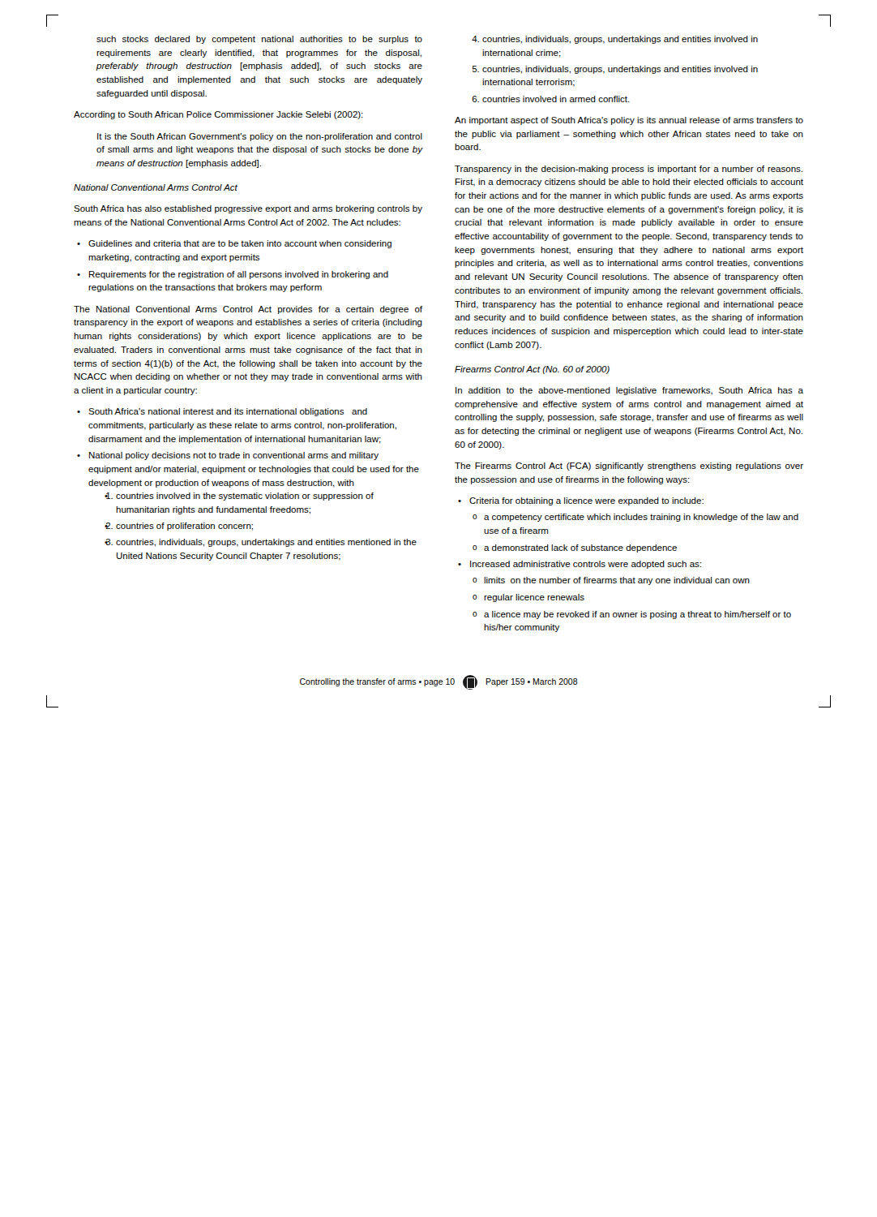such stocks declared by competent national authorities to be surplus to requirements are clearly identified, that programmes for the disposal, preferably through destruction [emphasis added], of such stocks are established and implemented and that such stocks are adequately safeguarded until disposal.
According to South African Police Commissioner Jackie Selebi (2002):
It is the South African Government's policy on the non-proliferation and control of small arms and light weapons that the disposal of such stocks be done by means of destruction [emphasis added].
National Conventional Arms Control Act
South Africa has also established progressive export and arms brokering controls by means of the National Conventional Arms Control Act of 2002. The Act ncludes:
Guidelines and criteria that are to be taken into account when considering marketing, contracting and export permits
Requirements for the registration of all persons involved in brokering and regulations on the transactions that brokers may perform
The National Conventional Arms Control Act provides for a certain degree of transparency in the export of weapons and establishes a series of criteria (including human rights considerations) by which export licence applications are to be evaluated. Traders in conventional arms must take cognisance of the fact that in terms of section 4(1)(b) of the Act, the following shall be taken into account by the NCACC when deciding on whether or not they may trade in conventional arms with a client in a particular country:
South Africa's national interest and its international obligations and commitments, particularly as these relate to arms control, non-proliferation, disarmament and the implementation of international humanitarian law;
National policy decisions not to trade in conventional arms and military equipment and/or material, equipment or technologies that could be used for the development or production of weapons of mass destruction, with
countries involved in the systematic violation or suppression of humanitarian rights and fundamental freedoms;
countries of proliferation concern;
countries, individuals, groups, undertakings and entities mentioned in the United Nations Security Council Chapter 7 resolutions;
countries, individuals, groups, undertakings and entities involved in international crime;
countries, individuals, groups, undertakings and entities involved in international terrorism;
countries involved in armed conflict.
An important aspect of South Africa's policy is its annual release of arms transfers to the public via parliament – something which other African states need to take on board.
Transparency in the decision-making process is important for a number of reasons. First, in a democracy citizens should be able to hold their elected officials to account for their actions and for the manner in which public funds are used. As arms exports can be one of the more destructive elements of a government's foreign policy, it is crucial that relevant information is made publicly available in order to ensure effective accountability of government to the people. Second, transparency tends to keep governments honest, ensuring that they adhere to national arms export principles and criteria, as well as to international arms control treaties, conventions and relevant UN Security Council resolutions. The absence of transparency often contributes to an environment of impunity among the relevant government officials. Third, transparency has the potential to enhance regional and international peace and security and to build confidence between states, as the sharing of information reduces incidences of suspicion and misperception which could lead to inter-state conflict (Lamb 2007).
Firearms Control Act (No. 60 of 2000)
In addition to the above-mentioned legislative frameworks, South Africa has a comprehensive and effective system of arms control and management aimed at controlling the supply, possession, safe storage, transfer and use of firearms as well as for detecting the criminal or negligent use of weapons (Firearms Control Act, No. 60 of 2000).
The Firearms Control Act (FCA) significantly strengthens existing regulations over the possession and use of firearms in the following ways:
Criteria for obtaining a licence were expanded to include:
a competency certificate which includes training in knowledge of the law and use of a firearm
a demonstrated lack of substance dependence
Increased administrative controls were adopted such as:
limits on the number of firearms that any one individual can own
regular licence renewals
a licence may be revoked if an owner is posing a threat to him/herself or to his/her community
Controlling the transfer of arms • page 10 Paper 159 • March 2008